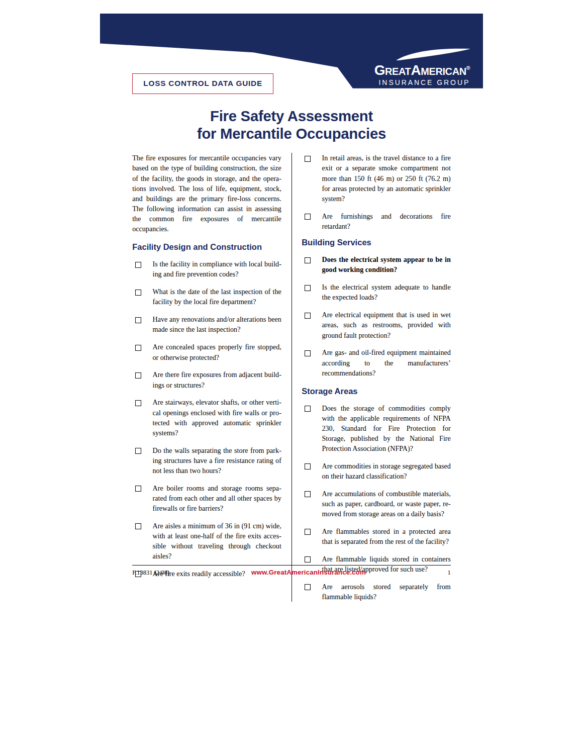GREATAMERICAN®
INSURANCE GROUP
LOSS CONTROL DATA GUIDE
Fire Safety Assessment
for Mercantile Occupancies
The fire exposures for mercantile occupancies vary based on the type of building construction, the size of the facility, the goods in storage, and the operations involved. The loss of life, equipment, stock, and buildings are the primary fire-loss concerns. The following information can assist in assessing the common fire exposures of mercantile occupancies.
Facility Design and Construction
Is the facility in compliance with local building and fire prevention codes?
What is the date of the last inspection of the facility by the local fire department?
Have any renovations and/or alterations been made since the last inspection?
Are concealed spaces properly fire stopped, or otherwise protected?
Are there fire exposures from adjacent buildings or structures?
Are stairways, elevator shafts, or other vertical openings enclosed with fire walls or protected with approved automatic sprinkler systems?
Do the walls separating the store from parking structures have a fire resistance rating of not less than two hours?
Are boiler rooms and storage rooms separated from each other and all other spaces by firewalls or fire barriers?
Are aisles a minimum of 36 in (91 cm) wide, with at least one-half of the fire exits accessible without traveling through checkout aisles?
Are fire exits readily accessible?
In retail areas, is the travel distance to a fire exit or a separate smoke compartment not more than 150 ft (46 m) or 250 ft (76.2 m) for areas protected by an automatic sprinkler system?
Are furnishings and decorations fire retardant?
Building Services
Does the electrical system appear to be in good working condition?
Is the electrical system adequate to handle the expected loads?
Are electrical equipment that is used in wet areas, such as restrooms, provided with ground fault protection?
Are gas- and oil-fired equipment maintained according to the manufacturers’ recommendations?
Storage Areas
Does the storage of commodities comply with the applicable requirements of NFPA 230, Standard for Fire Protection for Storage, published by the National Fire Protection Association (NFPA)?
Are commodities in storage segregated based on their hazard classification?
Are accumulations of combustible materials, such as paper, cardboard, or waste paper, removed from storage areas on a daily basis?
Are flammables stored in a protected area that is separated from the rest of the facility?
Are flammable liquids stored in containers that are listed/approved for such use?
Are aerosols stored separately from flammable liquids?
F.13831 (2/08) www.GreatAmericanInsurance.com 1